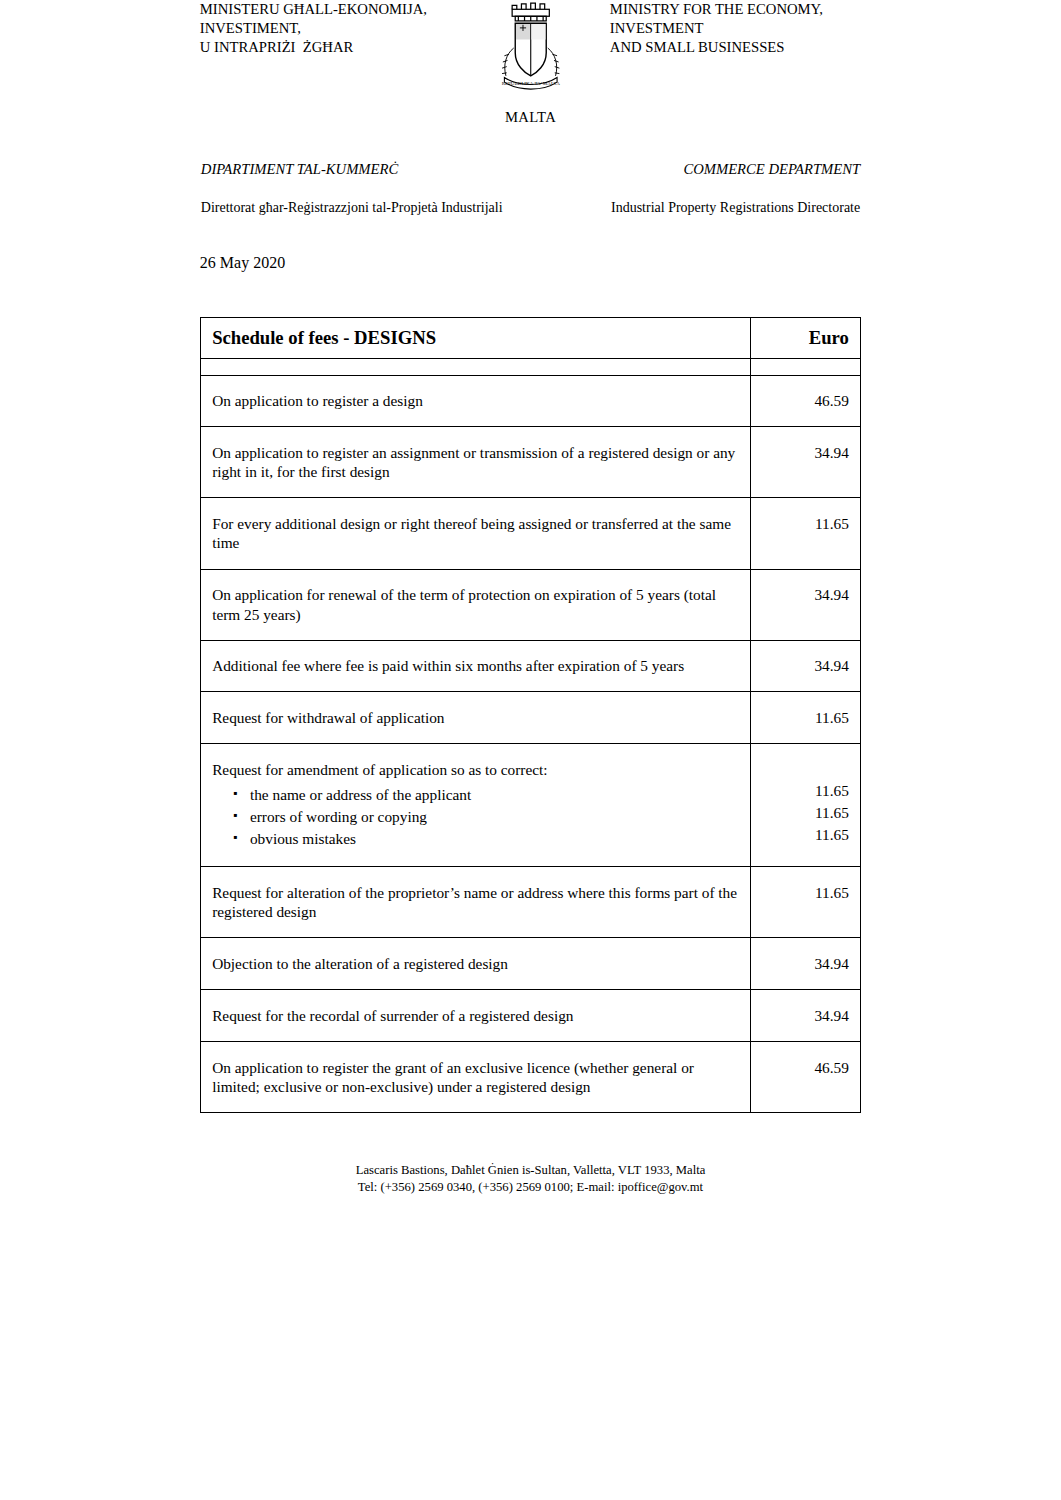| MINISTERU GĦALL-EKONOMIJA, INVESTIMENT, U INTRAPRIŻI ŻGĦAR | REPUBBLIKA TA' MALTA | MINISTRY FOR THE ECONOMY, INVESTMENT AND SMALL BUSINESSES |
MALTA
| DIPARTIMENT TAL-KUMMERĊ | COMMERCE DEPARTMENT |
| Direttorat għar-Reġistrazzjoni tal-Propjetà Industrijali | Industrial Property Registrations Directorate |
26 May 2020
| Schedule of fees - DESIGNS | Euro |
| --- | --- |
| On application to register a design | 46.59 |
| On application to register an assignment or transmission of a registered design or any right in it, for the first design | 34.94 |
| For every additional design or right thereof being assigned or transferred at the same time | 11.65 |
| On application for renewal of the term of protection on expiration of 5 years (total term 25 years) | 34.94 |
| Additional fee where fee is paid within six months after expiration of 5 years | 34.94 |
| Request for withdrawal of application | 11.65 |
| Request for amendment of application so as to correct: the name or address of the applicant errors of wording or copying obvious mistakes | 11.65 11.65 11.65 |
| Request for alteration of the proprietor’s name or address where this forms part of the registered design | 11.65 |
| Objection to the alteration of a registered design | 34.94 |
| Request for the recordal of surrender of a registered design | 34.94 |
| On application to register the grant of an exclusive licence (whether general or limited; exclusive or non-exclusive) under a registered design | 46.59 |
Lascaris Bastions, Daħlet Ġnien is-Sultan, Valletta, VLT 1933, Malta
Tel: (+356) 2569 0340, (+356) 2569 0100; E-mail: ipoffice@gov.mt